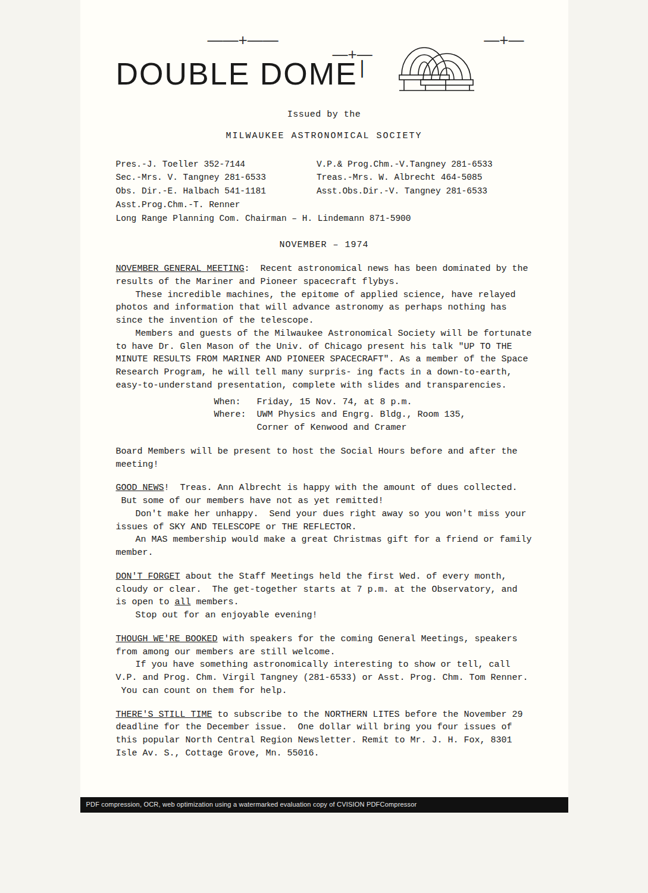——+—— —+— —+—
DOUBLE DOME∣
Issued by the
MILWAUKEE ASTRONOMICAL SOCIETY
| Pres.-J. Toeller 352-7144 | V.P.& Prog.Chm.-V.Tangney 281-6533 |
| Sec.-Mrs. V. Tangney 281-6533 | Treas.-Mrs. W. Albrecht 464-5085 |
| Obs. Dir.-E. Halbach 541-1181 | Asst.Obs.Dir.-V. Tangney 281-6533 |
| Asst.Prog.Chm.-T. Renner |
| Long Range Planning Com. Chairman – H. Lindemann 871-5900 |
NOVEMBER – 1974
NOVEMBER GENERAL MEETING: Recent astronomical news has been dominated by the results of the Mariner and Pioneer spacecraft flybys.
These incredible machines, the epitome of applied science, have relayed photos and information that will advance astronomy as perhaps nothing has since the invention of the telescope.
Members and guests of the Milwaukee Astronomical Society will be fortunate to have Dr. Glen Mason of the Univ. of Chicago present his talk "UP TO THE MINUTE RESULTS FROM MARINER AND PIONEER SPACECRAFT". As a member of the Space Research Program, he will tell many surpris- ing facts in a down-to-earth, easy-to-understand presentation, complete with slides and transparencies.
| When: | Friday, 15 Nov. 74, at 8 p.m. |
| Where: | UWM Physics and Engrg. Bldg., Room 135, Corner of Kenwood and Cramer |
Board Members will be present to host the Social Hours before and after the meeting!
GOOD NEWS! Treas. Ann Albrecht is happy with the amount of dues collected. But some of our members have not as yet remitted!
Don't make her unhappy. Send your dues right away so you won't miss your issues of SKY AND TELESCOPE or THE REFLECTOR.
An MAS membership would make a great Christmas gift for a friend or family member.
DON'T FORGET about the Staff Meetings held the first Wed. of every month, cloudy or clear. The get-together starts at 7 p.m. at the Observatory, and is open to all members.
Stop out for an enjoyable evening!
THOUGH WE'RE BOOKED with speakers for the coming General Meetings, speakers from among our members are still welcome.
If you have something astronomically interesting to show or tell, call V.P. and Prog. Chm. Virgil Tangney (281-6533) or Asst. Prog. Chm. Tom Renner. You can count on them for help.
THERE'S STILL TIME to subscribe to the NORTHERN LITES before the November 29 deadline for the December issue. One dollar will bring you four issues of this popular North Central Region Newsletter. Remit to Mr. J. H. Fox, 8301 Isle Av. S., Cottage Grove, Mn. 55016.
PDF compression, OCR, web optimization using a watermarked evaluation copy of CVISION PDFCompressor